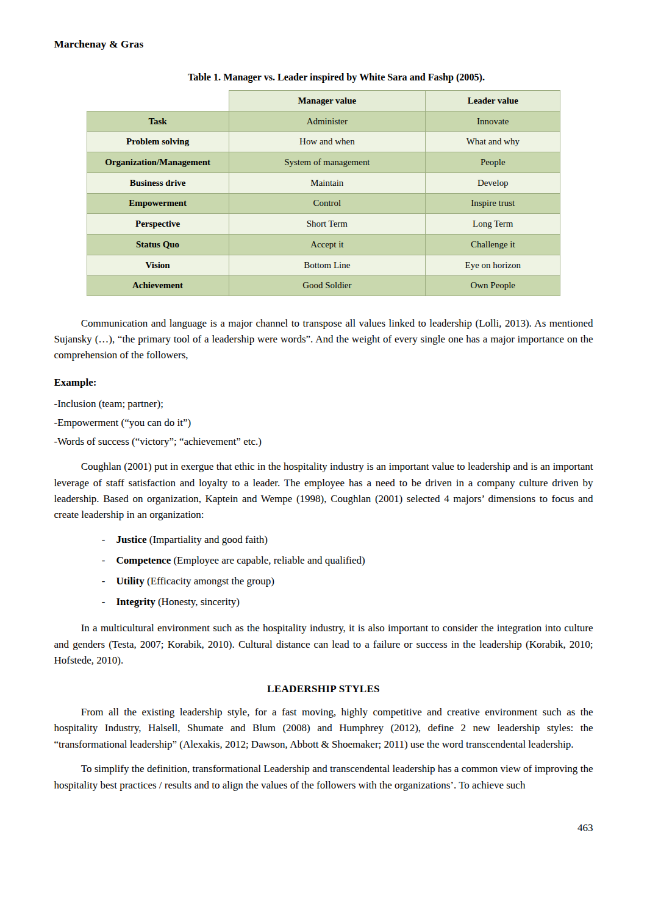Marchenay & Gras
Table 1. Manager vs. Leader inspired by White Sara and Fashp (2005).
| | Manager value | Leader value |
| --- | --- | --- |
| Task | Administer | Innovate |
| Problem solving | How and when | What and why |
| Organization/Management | System of management | People |
| Business drive | Maintain | Develop |
| Empowerment | Control | Inspire trust |
| Perspective | Short Term | Long Term |
| Status Quo | Accept it | Challenge it |
| Vision | Bottom Line | Eye on horizon |
| Achievement | Good Soldier | Own People |
Communication and language is a major channel to transpose all values linked to leadership (Lolli, 2013). As mentioned Sujansky (…), “the primary tool of a leadership were words”. And the weight of every single one has a major importance on the comprehension of the followers,
Example:
-Inclusion (team; partner);
-Empowerment (“you can do it”)
-Words of success (“victory”; “achievement” etc.)
Coughlan (2001) put in exergue that ethic in the hospitality industry is an important value to leadership and is an important leverage of staff satisfaction and loyalty to a leader. The employee has a need to be driven in a company culture driven by leadership. Based on organization, Kaptein and Wempe (1998), Coughlan (2001) selected 4 majors’ dimensions to focus and create leadership in an organization:
Justice (Impartiality and good faith)
Competence (Employee are capable, reliable and qualified)
Utility (Efficacity amongst the group)
Integrity (Honesty, sincerity)
In a multicultural environment such as the hospitality industry, it is also important to consider the integration into culture and genders (Testa, 2007; Korabik, 2010). Cultural distance can lead to a failure or success in the leadership (Korabik, 2010; Hofstede, 2010).
Leadership Styles
From all the existing leadership style, for a fast moving, highly competitive and creative environment such as the hospitality Industry, Halsell, Shumate and Blum (2008) and Humphrey (2012), define 2 new leadership styles: the “transformational leadership” (Alexakis, 2012; Dawson, Abbott & Shoemaker; 2011) use the word transcendental leadership.
To simplify the definition, transformational Leadership and transcendental leadership has a common view of improving the hospitality best practices / results and to align the values of the followers with the organizations’. To achieve such
463